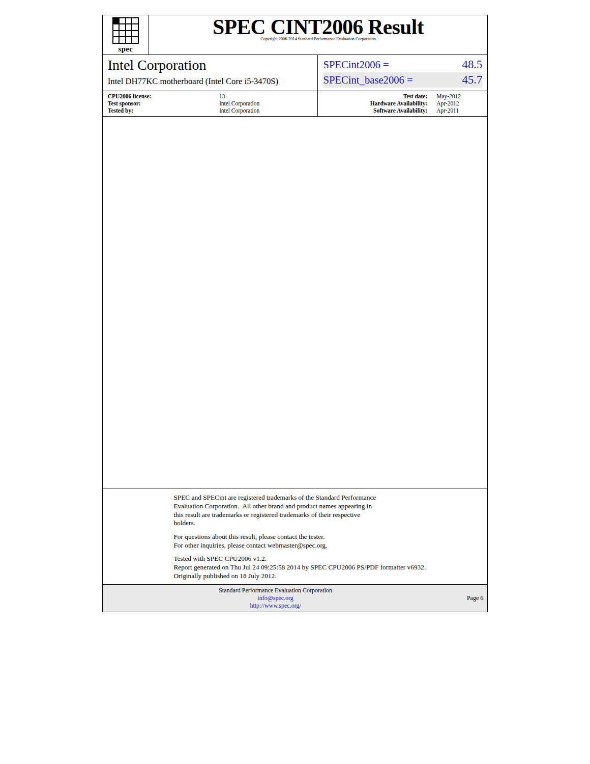spec
SPEC CINT2006 Result
Copyright 2006-2014 Standard Performance Evaluation Corporation
Intel Corporation
Intel DH77KC motherboard (Intel Core i5-3470S)
SPECint2006 = 48.5
SPECint_base2006 = 45.7
| CPU2006 license: | 13 |
| Test sponsor: | Intel Corporation |
| Tested by: | Intel Corporation |
| Test date: | May-2012 |
| Hardware Availability: | Apr-2012 |
| Software Availability: | Apr-2011 |
SPEC and SPECint are registered trademarks of the Standard Performance
Evaluation Corporation. All other brand and product names appearing in
this result are trademarks or registered trademarks of their respective
holders.
For questions about this result, please contact the tester.
For other inquiries, please contact webmaster@spec.org.
Tested with SPEC CPU2006 v1.2.
Report generated on Thu Jul 24 09:25:58 2014 by SPEC CPU2006 PS/PDF formatter v6932.
Originally published on 18 July 2012.
Standard Performance Evaluation Corporation
info@spec.org
http://www.spec.org/
Page 6